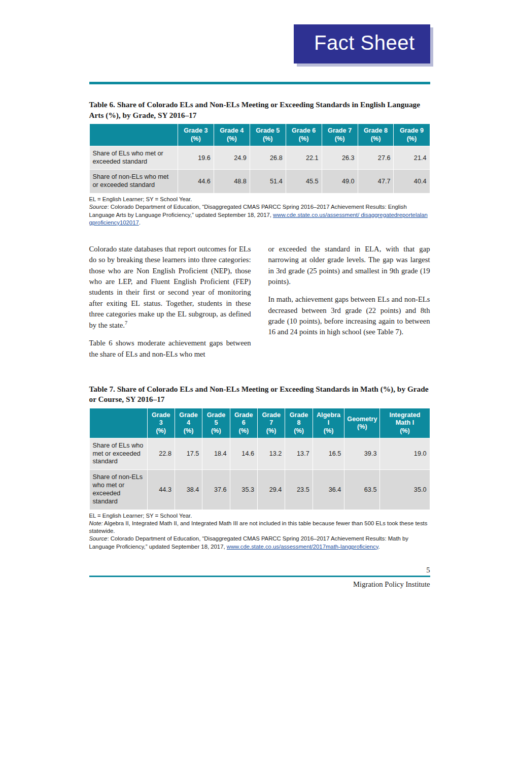Fact Sheet
Table 6. Share of Colorado ELs and Non-ELs Meeting or Exceeding Standards in English Language Arts (%), by Grade, SY 2016–17
| | Grade 3 (%) | Grade 4 (%) | Grade 5 (%) | Grade 6 (%) | Grade 7 (%) | Grade 8 (%) | Grade 9 (%) |
| --- | --- | --- | --- | --- | --- | --- | --- |
| Share of ELs who met or exceeded standard | 19.6 | 24.9 | 26.8 | 22.1 | 26.3 | 27.6 | 21.4 |
| Share of non-ELs who met or exceeded standard | 44.6 | 48.8 | 51.4 | 45.5 | 49.0 | 47.7 | 40.4 |
EL = English Learner; SY = School Year.
Source: Colorado Department of Education, “Disaggregated CMAS PARCC Spring 2016–2017 Achievement Results: English Language Arts by Language Proficiency,” updated September 18, 2017, www.cde.state.co.us/assessment/ disaggregatedreportelalangproficiency102017.
Colorado state databases that report outcomes for ELs do so by breaking these learners into three categories: those who are Non English Proficient (NEP), those who are LEP, and Fluent English Proficient (FEP) students in their first or second year of monitoring after exiting EL status. Together, students in these three categories make up the EL subgroup, as defined by the state.7
Table 6 shows moderate achievement gaps between the share of ELs and non-ELs who met
or exceeded the standard in ELA, with that gap narrowing at older grade levels. The gap was largest in 3rd grade (25 points) and smallest in 9th grade (19 points).
In math, achievement gaps between ELs and non-ELs decreased between 3rd grade (22 points) and 8th grade (10 points), before increasing again to between 16 and 24 points in high school (see Table 7).
Table 7. Share of Colorado ELs and Non-ELs Meeting or Exceeding Standards in Math (%), by Grade or Course, SY 2016–17
| | Grade 3 (%) | Grade 4 (%) | Grade 5 (%) | Grade 6 (%) | Grade 7 (%) | Grade 8 (%) | Algebra I (%) | Geometry (%) | Integrated Math I (%) |
| --- | --- | --- | --- | --- | --- | --- | --- | --- | --- |
| Share of ELs who met or exceeded standard | 22.8 | 17.5 | 18.4 | 14.6 | 13.2 | 13.7 | 16.5 | 39.3 | 19.0 |
| Share of non-ELs who met or exceeded standard | 44.3 | 38.4 | 37.6 | 35.3 | 29.4 | 23.5 | 36.4 | 63.5 | 35.0 |
EL = English Learner; SY = School Year.
Note: Algebra II, Integrated Math II, and Integrated Math III are not included in this table because fewer than 500 ELs took these tests statewide.
Source: Colorado Department of Education, “Disaggregated CMAS PARCC Spring 2016–2017 Achievement Results: Math by Language Proficiency,” updated September 18, 2017, www.cde.state.co.us/assessment/2017math-langproficiency.
5
Migration Policy Institute